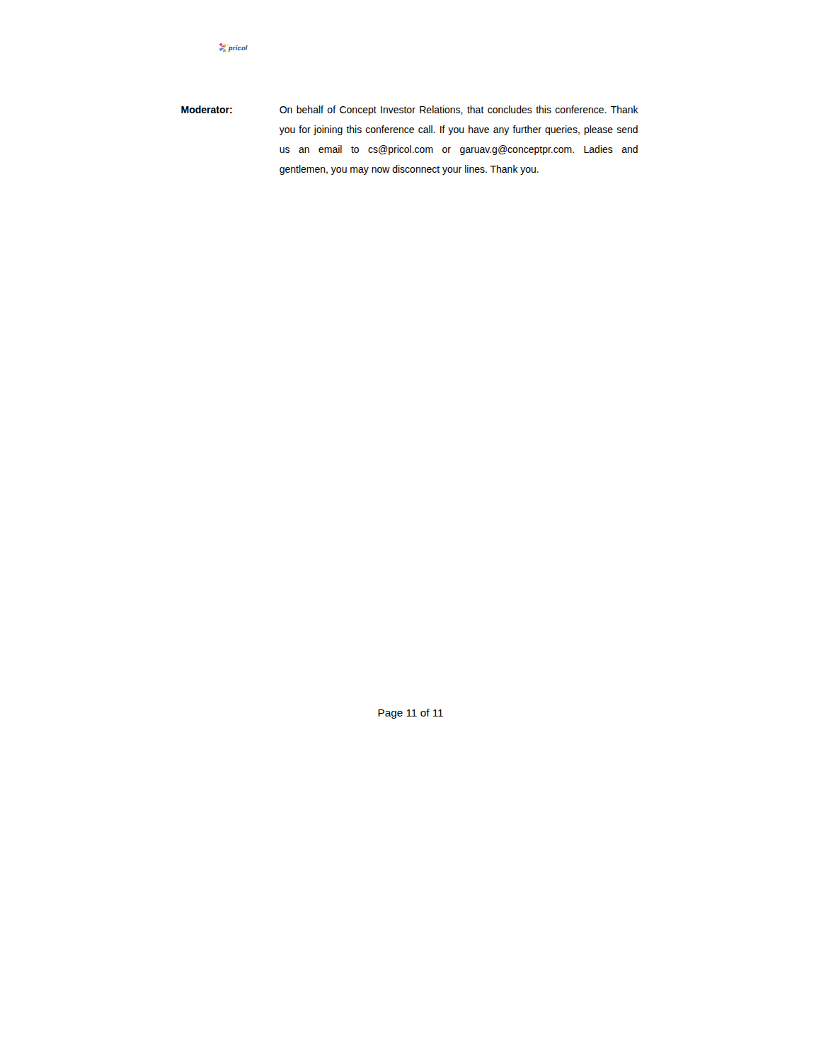pricol TM
Moderator:
On behalf of Concept Investor Relations, that concludes this conference. Thank you for joining this conference call. If you have any further queries, please send us an email to cs@pricol.com or garuav.g@conceptpr.com. Ladies and gentlemen, you may now disconnect your lines. Thank you.
Page 11 of 11